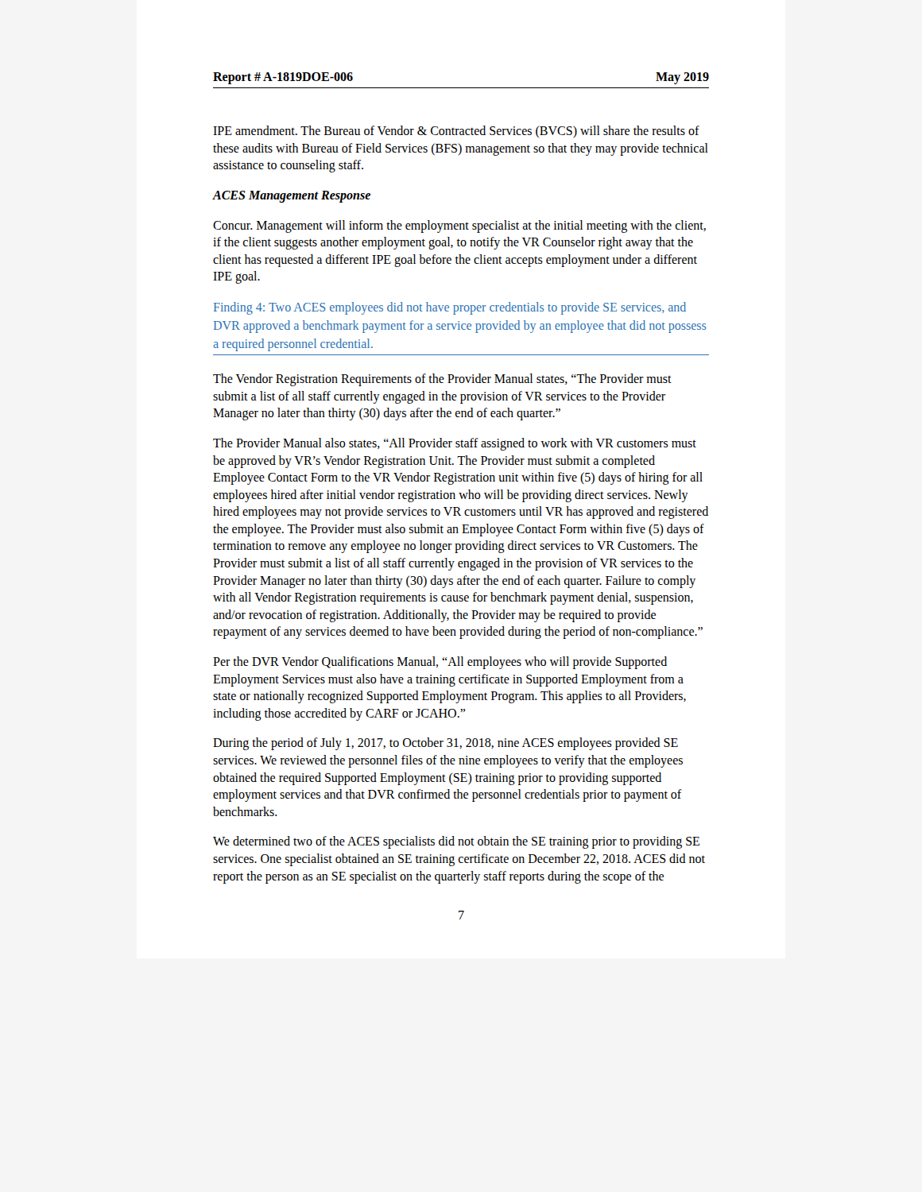Report # A-1819DOE-006 May 2019
IPE amendment. The Bureau of Vendor & Contracted Services (BVCS) will share the results of these audits with Bureau of Field Services (BFS) management so that they may provide technical assistance to counseling staff.
ACES Management Response
Concur. Management will inform the employment specialist at the initial meeting with the client, if the client suggests another employment goal, to notify the VR Counselor right away that the client has requested a different IPE goal before the client accepts employment under a different IPE goal.
Finding 4: Two ACES employees did not have proper credentials to provide SE services, and DVR approved a benchmark payment for a service provided by an employee that did not possess a required personnel credential.
The Vendor Registration Requirements of the Provider Manual states, “The Provider must submit a list of all staff currently engaged in the provision of VR services to the Provider Manager no later than thirty (30) days after the end of each quarter.”
The Provider Manual also states, “All Provider staff assigned to work with VR customers must be approved by VR’s Vendor Registration Unit. The Provider must submit a completed Employee Contact Form to the VR Vendor Registration unit within five (5) days of hiring for all employees hired after initial vendor registration who will be providing direct services. Newly hired employees may not provide services to VR customers until VR has approved and registered the employee. The Provider must also submit an Employee Contact Form within five (5) days of termination to remove any employee no longer providing direct services to VR Customers. The Provider must submit a list of all staff currently engaged in the provision of VR services to the Provider Manager no later than thirty (30) days after the end of each quarter. Failure to comply with all Vendor Registration requirements is cause for benchmark payment denial, suspension, and/or revocation of registration. Additionally, the Provider may be required to provide repayment of any services deemed to have been provided during the period of non-compliance.”
Per the DVR Vendor Qualifications Manual, “All employees who will provide Supported Employment Services must also have a training certificate in Supported Employment from a state or nationally recognized Supported Employment Program. This applies to all Providers, including those accredited by CARF or JCAHO.”
During the period of July 1, 2017, to October 31, 2018, nine ACES employees provided SE services. We reviewed the personnel files of the nine employees to verify that the employees obtained the required Supported Employment (SE) training prior to providing supported employment services and that DVR confirmed the personnel credentials prior to payment of benchmarks.
We determined two of the ACES specialists did not obtain the SE training prior to providing SE services. One specialist obtained an SE training certificate on December 22, 2018. ACES did not report the person as an SE specialist on the quarterly staff reports during the scope of the
7